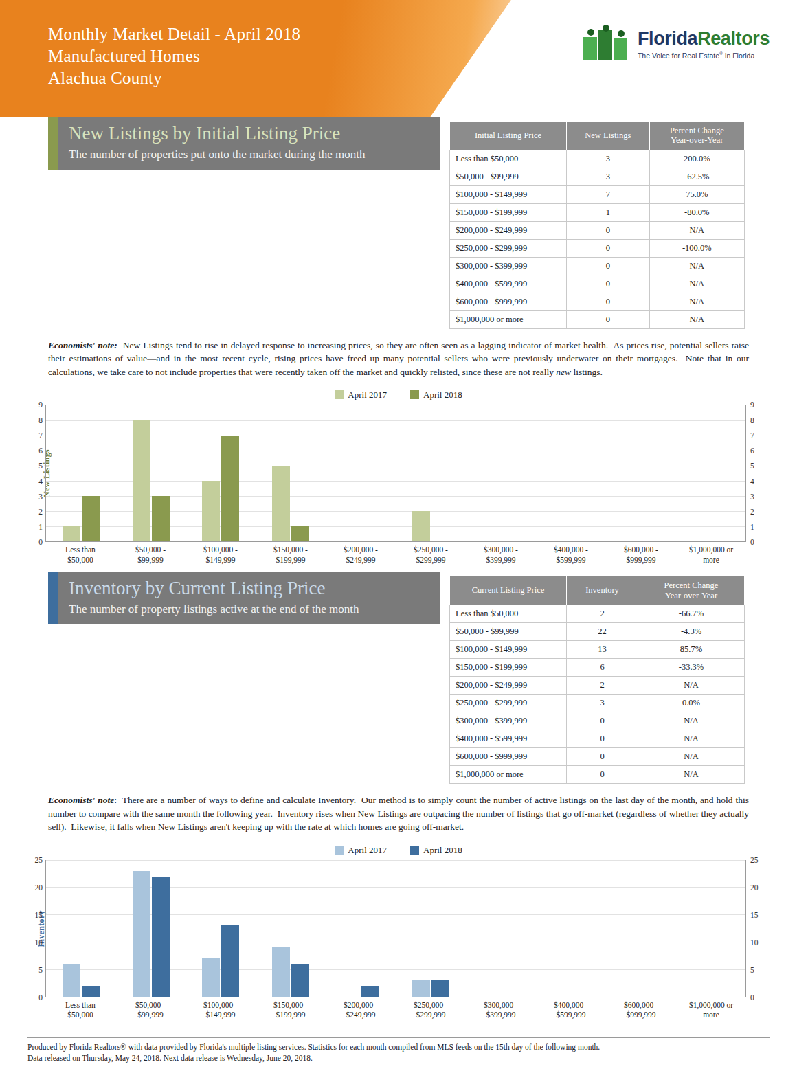Monthly Market Detail - April 2018
Manufactured Homes
Alachua County
FloridaRealtors
The Voice for Real Estate® in Florida
New Listings by Initial Listing Price
The number of properties put onto the market during the month
| Initial Listing Price | New Listings | Percent Change Year-over-Year |
| --- | --- | --- |
| Less than $50,000 | 3 | 200.0% |
| $50,000 - $99,999 | 3 | -62.5% |
| $100,000 - $149,999 | 7 | 75.0% |
| $150,000 - $199,999 | 1 | -80.0% |
| $200,000 - $249,999 | 0 | N/A |
| $250,000 - $299,999 | 0 | -100.0% |
| $300,000 - $399,999 | 0 | N/A |
| $400,000 - $599,999 | 0 | N/A |
| $600,000 - $999,999 | 0 | N/A |
| $1,000,000 or more | 0 | N/A |
Economists' note: New Listings tend to rise in delayed response to increasing prices, so they are often seen as a lagging indicator of market health. As prices rise, potential sellers raise their estimations of value—and in the most recent cycle, rising prices have freed up many potential sellers who were previously underwater on their mortgages. Note that in our calculations, we take care to not include properties that were recently taken off the market and quickly relisted, since these are not really new listings.
April 2017
April 2018
New Listings
9 8 7 6 5 4 3 2 1 0
9 8 7 6 5 4 3 2 1 0
Less than
$50,000
$50,000 -
$99,999
$100,000 -
$149,999
$150,000 -
$199,999
$200,000 -
$249,999
$250,000 -
$299,999
$300,000 -
$399,999
$400,000 -
$599,999
$600,000 -
$999,999
$1,000,000 or
more
Inventory by Current Listing Price
The number of property listings active at the end of the month
| Current Listing Price | Inventory | Percent Change Year-over-Year |
| --- | --- | --- |
| Less than $50,000 | 2 | -66.7% |
| $50,000 - $99,999 | 22 | -4.3% |
| $100,000 - $149,999 | 13 | 85.7% |
| $150,000 - $199,999 | 6 | -33.3% |
| $200,000 - $249,999 | 2 | N/A |
| $250,000 - $299,999 | 3 | 0.0% |
| $300,000 - $399,999 | 0 | N/A |
| $400,000 - $599,999 | 0 | N/A |
| $600,000 - $999,999 | 0 | N/A |
| $1,000,000 or more | 0 | N/A |
Economists' note: There are a number of ways to define and calculate Inventory. Our method is to simply count the number of active listings on the last day of the month, and hold this number to compare with the same month the following year. Inventory rises when New Listings are outpacing the number of listings that go off-market (regardless of whether they actually sell). Likewise, it falls when New Listings aren't keeping up with the rate at which homes are going off-market.
April 2017
April 2018
Inventory
25 20 15 10 5 0
25 20 15 10 5 0
Less than
$50,000
$50,000 -
$99,999
$100,000 -
$149,999
$150,000 -
$199,999
$200,000 -
$249,999
$250,000 -
$299,999
$300,000 -
$399,999
$400,000 -
$599,999
$600,000 -
$999,999
$1,000,000 or
more
Produced by Florida Realtors® with data provided by Florida's multiple listing services. Statistics for each month compiled from MLS feeds on the 15th day of the following month.
Data released on Thursday, May 24, 2018. Next data release is Wednesday, June 20, 2018.